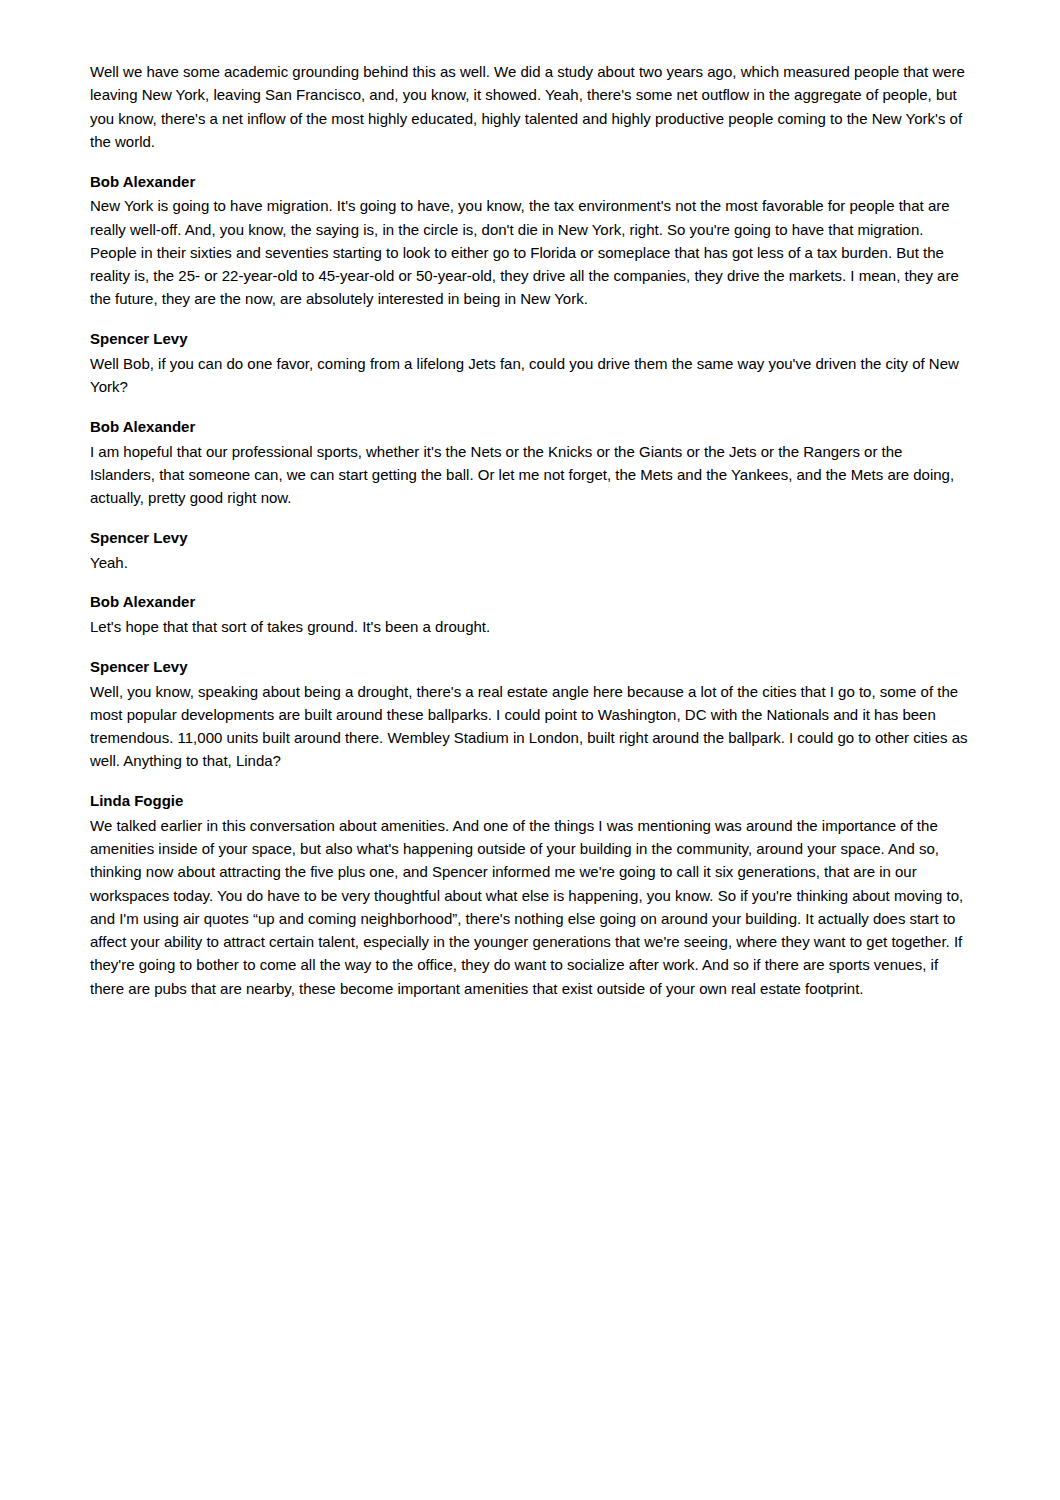Well we have some academic grounding behind this as well. We did a study about two years ago, which measured people that were leaving New York, leaving San Francisco, and, you know, it showed. Yeah, there's some net outflow in the aggregate of people, but you know, there's a net inflow of the most highly educated, highly talented and highly productive people coming to the New York's of the world.
Bob Alexander
New York is going to have migration. It's going to have, you know, the tax environment's not the most favorable for people that are really well-off. And, you know, the saying is, in the circle is, don't die in New York, right. So you're going to have that migration. People in their sixties and seventies starting to look to either go to Florida or someplace that has got less of a tax burden. But the reality is, the 25- or 22-year-old to 45-year-old or 50-year-old, they drive all the companies, they drive the markets. I mean, they are the future, they are the now, are absolutely interested in being in New York.
Spencer Levy
Well Bob, if you can do one favor, coming from a lifelong Jets fan, could you drive them the same way you've driven the city of New York?
Bob Alexander
I am hopeful that our professional sports, whether it's the Nets or the Knicks or the Giants or the Jets or the Rangers or the Islanders, that someone can, we can start getting the ball. Or let me not forget, the Mets and the Yankees, and the Mets are doing, actually, pretty good right now.
Spencer Levy
Yeah.
Bob Alexander
Let's hope that that sort of takes ground. It's been a drought.
Spencer Levy
Well, you know, speaking about being a drought, there's a real estate angle here because a lot of the cities that I go to, some of the most popular developments are built around these ballparks. I could point to Washington, DC with the Nationals and it has been tremendous. 11,000 units built around there. Wembley Stadium in London, built right around the ballpark. I could go to other cities as well. Anything to that, Linda?
Linda Foggie
We talked earlier in this conversation about amenities. And one of the things I was mentioning was around the importance of the amenities inside of your space, but also what's happening outside of your building in the community, around your space. And so, thinking now about attracting the five plus one, and Spencer informed me we're going to call it six generations, that are in our workspaces today. You do have to be very thoughtful about what else is happening, you know. So if you're thinking about moving to, and I'm using air quotes “up and coming neighborhood”, there's nothing else going on around your building. It actually does start to affect your ability to attract certain talent, especially in the younger generations that we're seeing, where they want to get together. If they're going to bother to come all the way to the office, they do want to socialize after work. And so if there are sports venues, if there are pubs that are nearby, these become important amenities that exist outside of your own real estate footprint.